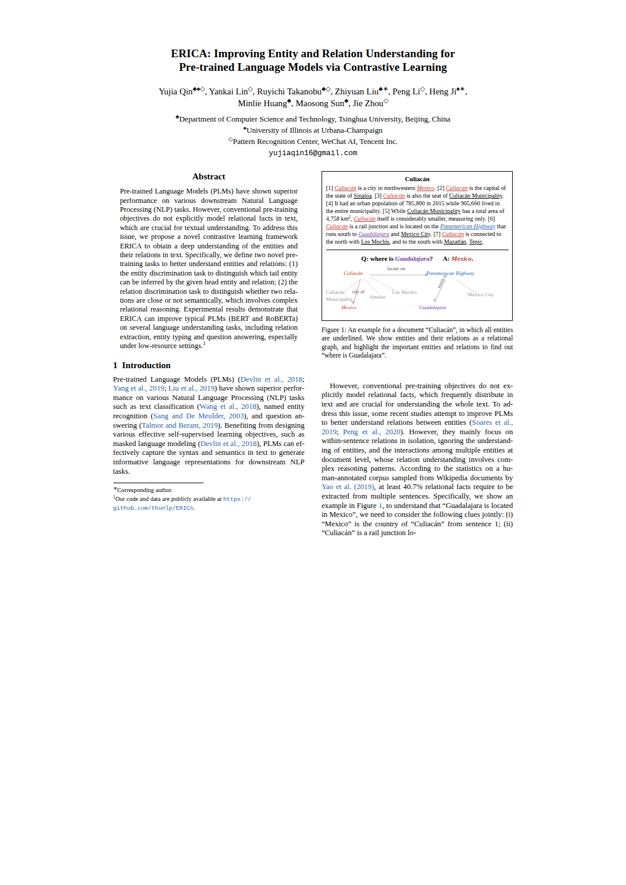ERICA: Improving Entity and Relation Understanding for
Pre-trained Language Models via Contrastive Learning
Yujia Qin♣♠◇, Yankai Lin◇, Ruyichi Takanobu♣◇, Zhiyuan Liu♣∗, Peng Li◇, Heng Ji♠∗,
Minlie Huang♣, Maosong Sun♣, Jie Zhou◇
♣Department of Computer Science and Technology, Tsinghua University, Beijing, China
♠University of Illinois at Urbana-Champaign
◇Pattern Recognition Center, WeChat AI, Tencent Inc.
yujiaqin16@gmail.com
Abstract
Pre-trained Language Models (PLMs) have shown superior performance on various downstream Natural Language Processing (NLP) tasks. However, conventional pre-training objectives do not explicitly model relational facts in text, which are crucial for textual understanding. To address this issue, we propose a novel contrastive learning framework ERICA to obtain a deep understanding of the entities and their relations in text. Specifically, we define two novel pre-training tasks to better understand entities and relations: (1) the entity discrimination task to distinguish which tail entity can be inferred by the given head entity and relation; (2) the relation discrimination task to distinguish whether two relations are close or not semantically, which involves complex relational reasoning. Experimental results demonstrate that ERICA can improve typical PLMs (BERT and RoBERTa) on several language understanding tasks, including relation extraction, entity typing and question answering, especially under low-resource settings.1
1 Introduction
Pre-trained Language Models (PLMs) (Devlin et al., 2018; Yang et al., 2019; Liu et al., 2019) have shown superior performance on various Natural Language Processing (NLP) tasks such as text classification (Wang et al., 2018), named entity recognition (Sang and De Meulder, 2003), and question answering (Talmor and Berant, 2019). Benefiting from designing various effective self-supervised learning objectives, such as masked language modeling (Devlin et al., 2018), PLMs can effectively capture the syntax and semantics in text to generate informative language representations for downstream NLP tasks.
∗Corresponding author.
1Our code and data are publicly available at https://
github.com/thunlp/ERICA.
Culiacán
[1] Culiacán is a city in northwestern Mexico. [2] Culiacán is the capital of the state of Sinaloa. [3] Culiacán is also the seat of Culiacán Municipality. [4] It had an urban population of 785,800 in 2015 while 905,660 lived in the entire municipality. [5] While Culiacán Municipality has a total area of 4,758 km2, Culiacán itself is considerably smaller, measuring only. [6] Culiacán is a rail junction and is located on the Panamerican Highway that runs south to Guadalajara and Mexico City. [7] Culiacán is connected to the north with Los Mochis, and to the south with Mazatlán, Tepic.
Q: where is Guadalajara? A: Mexico.
Culiacán Panamerican Highway locate on Culiacán
Municipality Sinaloa Los Mochis Mexico City city of south to Mexico Guadalajara
Figure 1: An example for a document “Culiacán”, in which all entities are underlined. We show entities and their relations as a relational graph, and highlight the important entities and relations to find out “where is Guadalajara”.
However, conventional pre-training objectives do not explicitly model relational facts, which frequently distribute in text and are crucial for understanding the whole text. To address this issue, some recent studies attempt to improve PLMs to better understand relations between entities (Soares et al., 2019; Peng et al., 2020). However, they mainly focus on within-sentence relations in isolation, ignoring the understanding of entities, and the interactions among multiple entities at document level, whose relation understanding involves complex reasoning patterns. According to the statistics on a human-annotated corpus sampled from Wikipedia documents by Yao et al. (2019), at least 40.7% relational facts require to be extracted from multiple sentences. Specifically, we show an example in Figure 1, to understand that “Guadalajara is located in Mexico”, we need to consider the following clues jointly: (i) “Mexico” is the country of “Culiacán” from sentence 1; (ii) “Culiacán” is a rail junction lo-